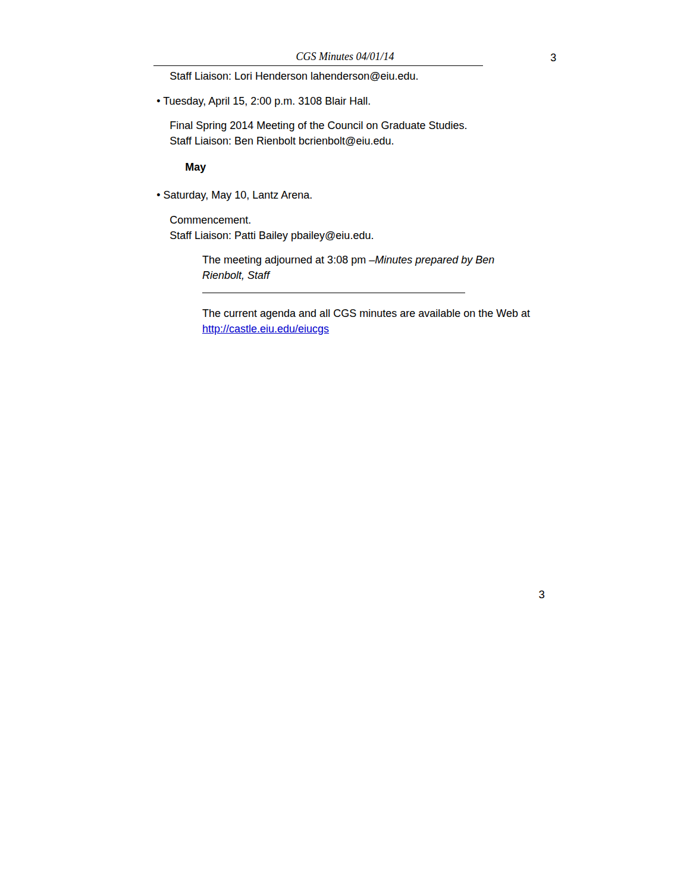CGS Minutes 04/01/14
3
Staff Liaison: Lori Henderson lahenderson@eiu.edu.
• Tuesday, April 15, 2:00 p.m. 3108 Blair Hall.
Final Spring 2014 Meeting of the Council on Graduate Studies.
Staff Liaison: Ben Rienbolt bcrienbolt@eiu.edu.
May
• Saturday, May 10, Lantz Arena.
Commencement.
Staff Liaison: Patti Bailey pbailey@eiu.edu.
The meeting adjourned at 3:08 pm –Minutes prepared by Ben Rienbolt, Staff
The current agenda and all CGS minutes are available on the Web at http://castle.eiu.edu/eiucgs
3